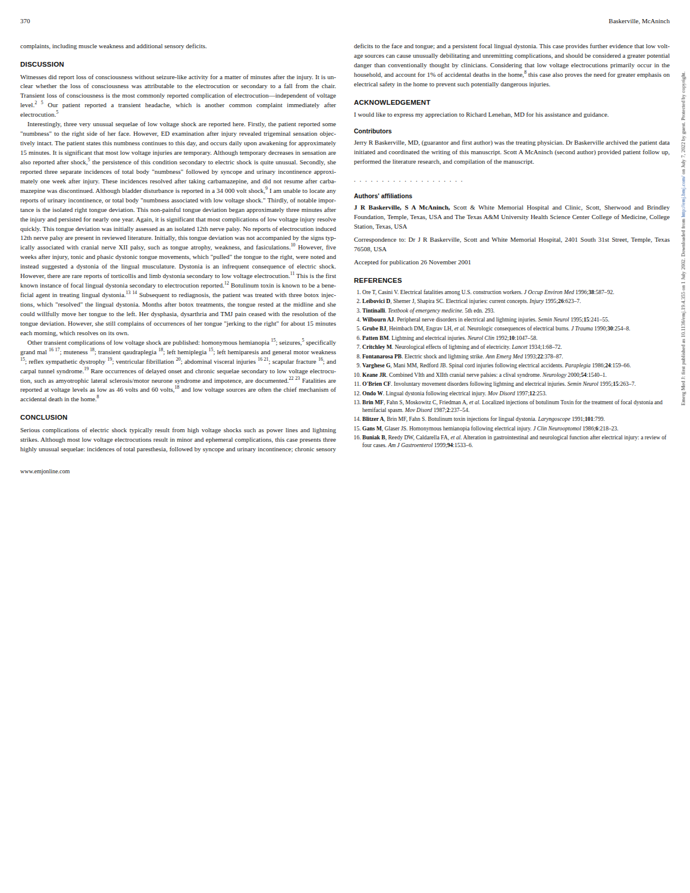370 Baskerville, McAninch
Emerg Med J: first published as 10.1136/emj.19.4.355 on 1 July 2002. Downloaded from http://emj.bmj.com/ on July 7, 2022 by guest. Protected by copyright.
complaints, including muscle weakness and additional sensory deficits.
DISCUSSION
Witnesses did report loss of consciousness without seizure-like activity for a matter of minutes after the injury. It is unclear whether the loss of consciousness was attributable to the electrocution or secondary to a fall from the chair. Transient loss of consciousness is the most commonly reported complication of electrocution—independent of voltage level.2 5 Our patient reported a transient headache, which is another common complaint immediately after electrocution.5
Interestingly, three very unusual sequelae of low voltage shock are reported here. Firstly, the patient reported some "numbness" to the right side of her face. However, ED examination after injury revealed trigeminal sensation objectively intact. The patient states this numbness continues to this day, and occurs daily upon awakening for approximately 15 minutes. It is significant that most low voltage injuries are temporary. Although temporary decreases in sensation are also reported after shock,5 the persistence of this condition secondary to electric shock is quite unusual. Secondly, she reported three separate incidences of total body "numbness" followed by syncope and urinary incontinence approximately one week after injury. These incidences resolved after taking carbamazepine, and did not resume after carbamazepine was discontinued. Although bladder disturbance is reported in a 34 000 volt shock,9 I am unable to locate any reports of urinary incontinence, or total body "numbness associated with low voltage shock." Thirdly, of notable importance is the isolated right tongue deviation. This non-painful tongue deviation began approximately three minutes after the injury and persisted for nearly one year. Again, it is significant that most complications of low voltage injury resolve quickly. This tongue deviation was initially assessed as an isolated 12th nerve palsy. No reports of electrocution induced 12th nerve palsy are present in reviewed literature. Initially, this tongue deviation was not accompanied by the signs typically associated with cranial nerve XII palsy, such as tongue atrophy, weakness, and fasiculations.10 However, five weeks after injury, tonic and phasic dystonic tongue movements, which "pulled" the tongue to the right, were noted and instead suggested a dystonia of the lingual musculature. Dystonia is an infrequent consequence of electric shock. However, there are rare reports of torticollis and limb dystonia secondary to low voltage electrocution.11 This is the first known instance of focal lingual dystonia secondary to electrocution reported.12 Botulinum toxin is known to be a beneficial agent in treating lingual dystonia.13 14 Subsequent to rediagnosis, the patient was treated with three botox injections, which "resolved" the lingual dystonia. Months after botox treatments, the tongue rested at the midline and she could willfully move her tongue to the left. Her dysphasia, dysarthria and TMJ pain ceased with the resolution of the tongue deviation. However, she still complains of occurrences of her tongue "jerking to the right" for about 15 minutes each morning, which resolves on its own.
Other transient complications of low voltage shock are published: homonymous hemianopia 15; seizures,5 specifically grand mal 16 17; muteness 18; transient qaudraplegia 18; left hemiplegia 15; left hemiparesis and general motor weakness 15; reflex sympathetic dystrophy 19; ventricular fibrillation 20; abdominal visceral injuries 16 21; scapular fracture 16; and carpal tunnel syndrome.19 Rare occurrences of delayed onset and chronic sequelae secondary to low voltage electrocution, such as amyotrophic lateral sclerosis/motor neurone syndrome and impotence, are documented.22 23 Fatalities are reported at voltage levels as low as 46 volts and 60 volts,18 and low voltage sources are often the chief mechanism of accidental death in the home.8
CONCLUSION
Serious complications of electric shock typically result from high voltage shocks such as power lines and lightning strikes. Although most low voltage electrocutions result in minor and ephemeral complications, this case presents three highly unusual sequelae: incidences of total paresthesia, followed by syncope and urinary incontinence; chronic sensory deficits to the face and tongue; and a persistent focal lingual dystonia. This case provides further evidence that low voltage sources can cause unusually debilitating and unremitting complications, and should be considered a greater potential danger than conventionally thought by clinicians. Considering that low voltage electrocutions primarily occur in the household, and account for 1% of accidental deaths in the home,8 this case also proves the need for greater emphasis on electrical safety in the home to prevent such potentially dangerous injuries.
ACKNOWLEDGEMENT
I would like to express my appreciation to Richard Lenehan, MD for his assistance and guidance.
Contributors
Jerry R Baskerville, MD, (guarantor and first author) was the treating physician. Dr Baskerville archived the patient data initiated and coordinated the writing of this manuscript. Scott A McAninch (second author) provided patient follow up, performed the literature research, and compilation of the manuscript.
. . . . . . . . . . . . . . . . . . . .
Authors' affiliations
J R Baskerville, S A McAninch, Scott & White Memorial Hospital and Clinic, Scott, Sherwood and Brindley Foundation, Temple, Texas, USA and The Texas A&M University Health Science Center College of Medicine, College Station, Texas, USA
Correspondence to: Dr J R Baskerville, Scott and White Memorial Hospital, 2401 South 31st Street, Temple, Texas 76508, USA
Accepted for publication 26 November 2001
REFERENCES
Ore T, Casini V. Electrical fatalities among U.S. construction workers. J Occup Environ Med 1996;38:587–92.
Leibovici D, Shemer J, Shapira SC. Electrical injuries: current concepts. Injury 1995;26:623–7.
Tintinalli. Textbook of emergency medicine. 5th edn. 293.
Wilbourn AJ. Peripheral nerve disorders in electrical and lightning injuries. Semin Neurol 1995;15:241–55.
Grube BJ, Heimbach DM, Engrav LH, et al. Neurologic consequences of electrical burns. J Trauma 1990;30:254–8.
Patten BM. Lightning and electrical injuries. Neurol Clin 1992;10:1047–58.
Critchley M. Neurological effects of lightning and of electricity. Lancet 1934;1:68–72.
Fontanarosa PB. Electric shock and lightning strike. Ann Emerg Med 1993;22:378–87.
Varghese G, Mani MM, Redford JB. Spinal cord injuries following electrical accidents. Paraplegia 1986;24:159–66.
Keane JR. Combined VIth and XIIth cranial nerve palsies: a clival syndrome. Neurology 2000;54:1540–1.
O'Brien CF. Involuntary movement disorders following lightning and electrical injuries. Semin Neurol 1995;15:263–7.
Ondo W. Lingual dystonia following electrical injury. Mov Disord 1997;12:253.
Brin MF, Fahn S, Moskowitz C, Friedman A, et al. Localized injections of botulinum Toxin for the treatment of focal dystonia and hemifacial spasm. Mov Disord 1987;2:237–54.
Blitzer A, Brin MF, Fahn S. Botulinum toxin injections for lingual dystonia. Laryngoscope 1991;101:799.
Gans M, Glaser JS. Homonymous hemianopia following electrical injury. J Clin Neurooptomol 1986;6:218–23.
Buniak B, Reedy DW, Caldarella FA, et al. Alteration in gastrointestinal and neurological function after electrical injury: a review of four cases. Am J Gastroenterol 1999;94:1533–6.
www.emjonline.com